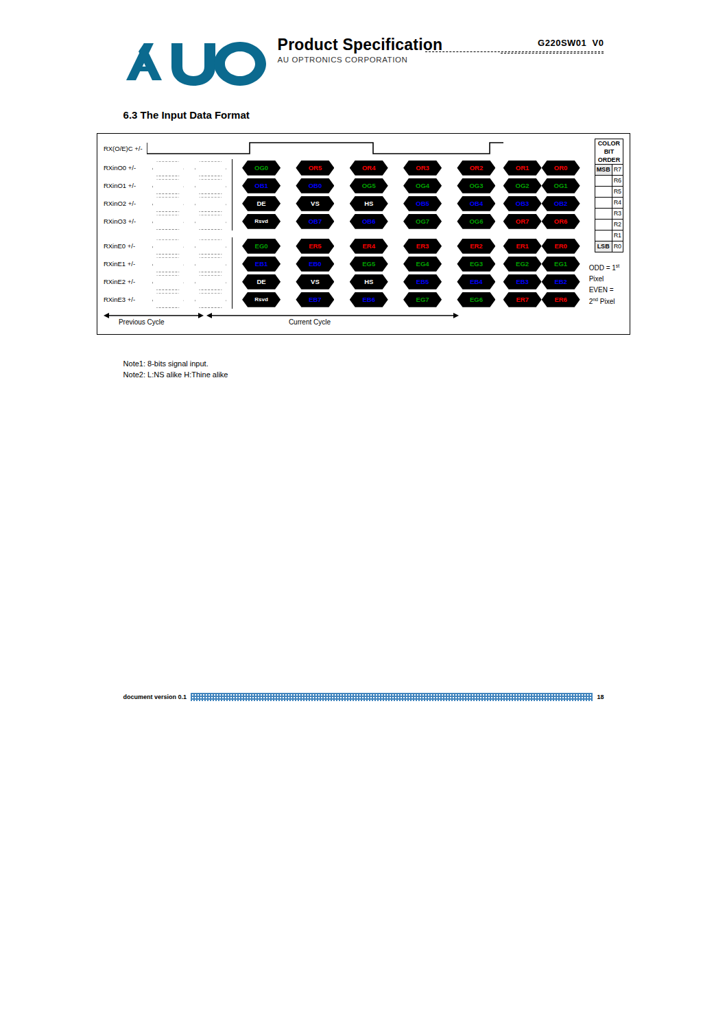Product Specification
AU OPTRONICS CORPORATION
G220SW01 V0
6.3 The Input Data Format
| / RX(O/E)C +/- / / / / RXinO0 +/- / / / / OG0 / OR5 / OR4 / OR3 / OR2 / OR1 / OR0 / / RXinO1 +/- / / / / OB1 / OB0 / OG5 / OG4 / OG3 / OG2 / OG1 / / RXinO2 +/- / / / / DE / VS / HS / OB5 / OB4 / OB3 / OB2 / / RXinO3 +/- / / / / Rsvd / OB7 / OB6 / OG7 / OG6 / OR7 / OR6 / / RXinE0 +/- / / / / EG0 / ER5 / ER4 / ER3 / ER2 / ER1 / ER0 / / RXinE1 +/- / / / / EB1 / EB0 / EG5 / EG4 / EG3 / EG2 / EG1 / / RXinE2 +/- / / / / DE / VS / HS / EB5 / EB4 / EB3 / EB2 / / RXinE3 +/- / / / / Rsvd / EB7 / EB6 / EG7 / EG6 / ER7 / ER6 / Previous Cycle Current Cycle | / COLOR BIT ORDER / / MSB / R7 / / / R6 / / / R5 / / / R4 / / / R3 / / / R2 / / / R1 / / LSB / R0 / ODD = 1 st Pixel EVEN = 2 nd Pixel |
Note1: 8-bits signal input.
Note2: L:NS alike H:Thine alike
document version 0.1 18